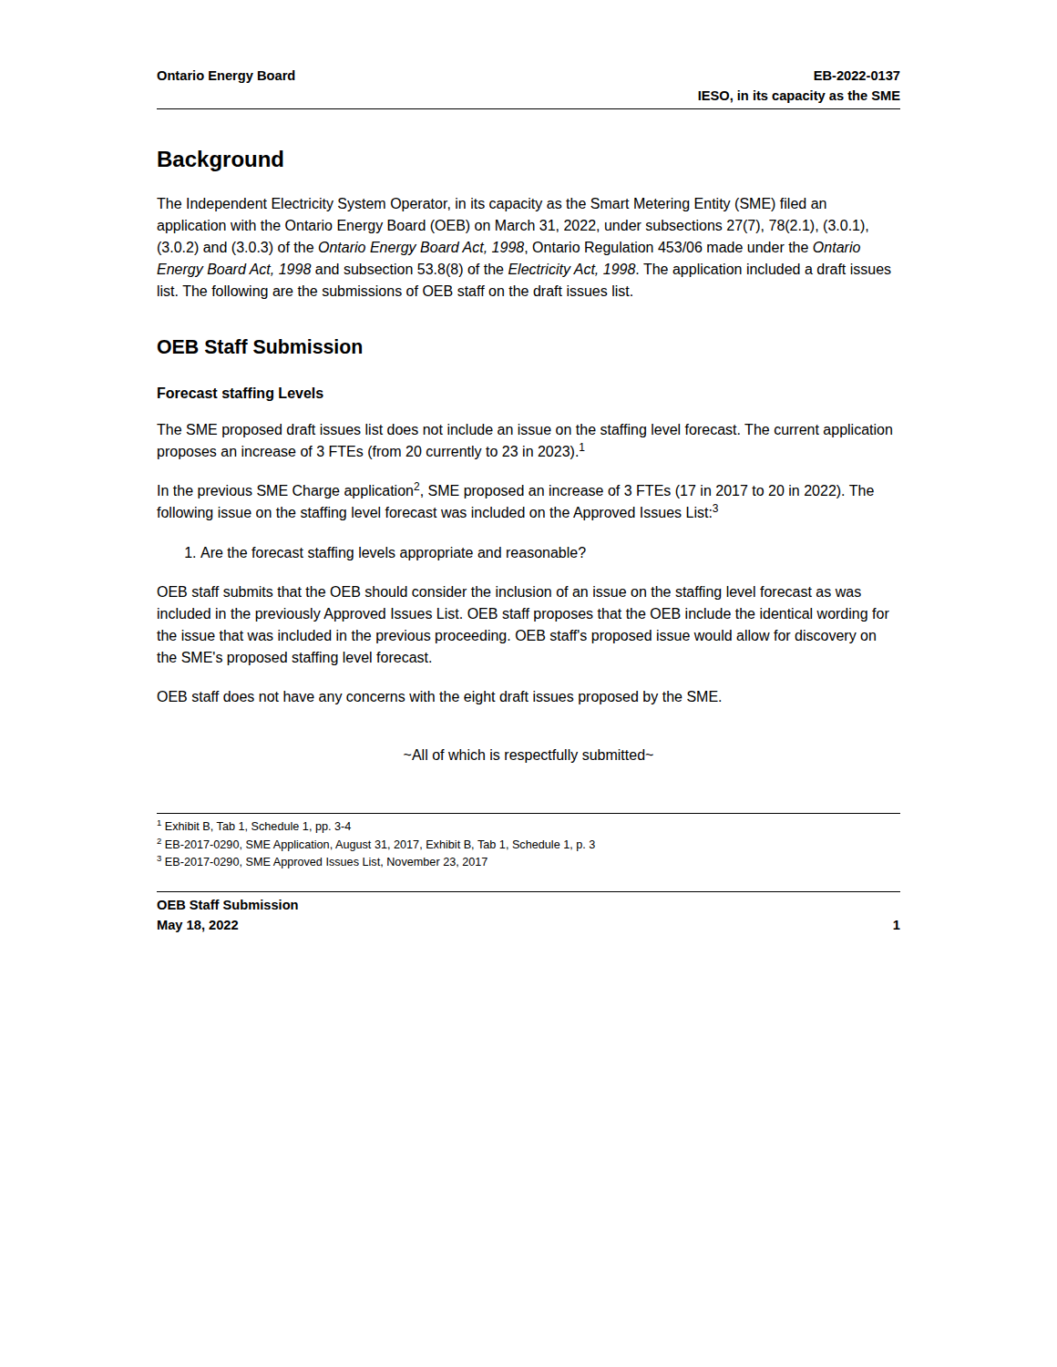Ontario Energy Board
EB-2022-0137
IESO, in its capacity as the SME
Background
The Independent Electricity System Operator, in its capacity as the Smart Metering Entity (SME) filed an application with the Ontario Energy Board (OEB) on March 31, 2022, under subsections 27(7), 78(2.1), (3.0.1), (3.0.2) and (3.0.3) of the Ontario Energy Board Act, 1998, Ontario Regulation 453/06 made under the Ontario Energy Board Act, 1998 and subsection 53.8(8) of the Electricity Act, 1998. The application included a draft issues list. The following are the submissions of OEB staff on the draft issues list.
OEB Staff Submission
Forecast staffing Levels
The SME proposed draft issues list does not include an issue on the staffing level forecast. The current application proposes an increase of 3 FTEs (from 20 currently to 23 in 2023).1
In the previous SME Charge application2, SME proposed an increase of 3 FTEs (17 in 2017 to 20 in 2022). The following issue on the staffing level forecast was included on the Approved Issues List:3
Are the forecast staffing levels appropriate and reasonable?
OEB staff submits that the OEB should consider the inclusion of an issue on the staffing level forecast as was included in the previously Approved Issues List. OEB staff proposes that the OEB include the identical wording for the issue that was included in the previous proceeding. OEB staff's proposed issue would allow for discovery on the SME's proposed staffing level forecast.
OEB staff does not have any concerns with the eight draft issues proposed by the SME.
~All of which is respectfully submitted~
1 Exhibit B, Tab 1, Schedule 1, pp. 3-4
2 EB-2017-0290, SME Application, August 31, 2017, Exhibit B, Tab 1, Schedule 1, p. 3
3 EB-2017-0290, SME Approved Issues List, November 23, 2017
OEB Staff Submission
May 18, 2022
1